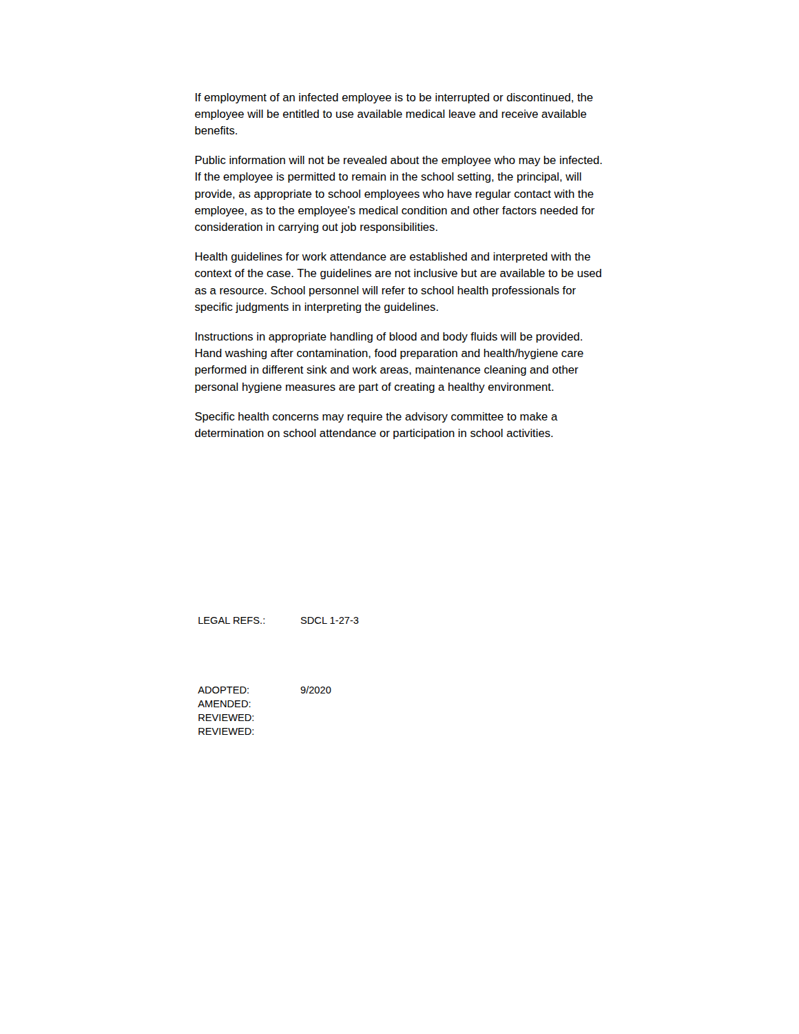If employment of an infected employee is to be interrupted or discontinued, the employee will be entitled to use available medical leave and receive available benefits.
Public information will not be revealed about the employee who may be infected. If the employee is permitted to remain in the school setting, the principal, will provide, as appropriate to school employees who have regular contact with the employee, as to the employee's medical condition and other factors needed for consideration in carrying out job responsibilities.
Health guidelines for work attendance are established and interpreted with the context of the case. The guidelines are not inclusive but are available to be used as a resource. School personnel will refer to school health professionals for specific judgments in interpreting the guidelines.
Instructions in appropriate handling of blood and body fluids will be provided. Hand washing after contamination, food preparation and health/hygiene care performed in different sink and work areas, maintenance cleaning and other personal hygiene measures are part of creating a healthy environment.
Specific health concerns may require the advisory committee to make a determination on school attendance or participation in school activities.
| LEGAL REFS.: | SDCL 1-27-3 |
| ADOPTED: | 9/2020 |
| AMENDED: | |
| REVIEWED: | |
| REVIEWED: | |